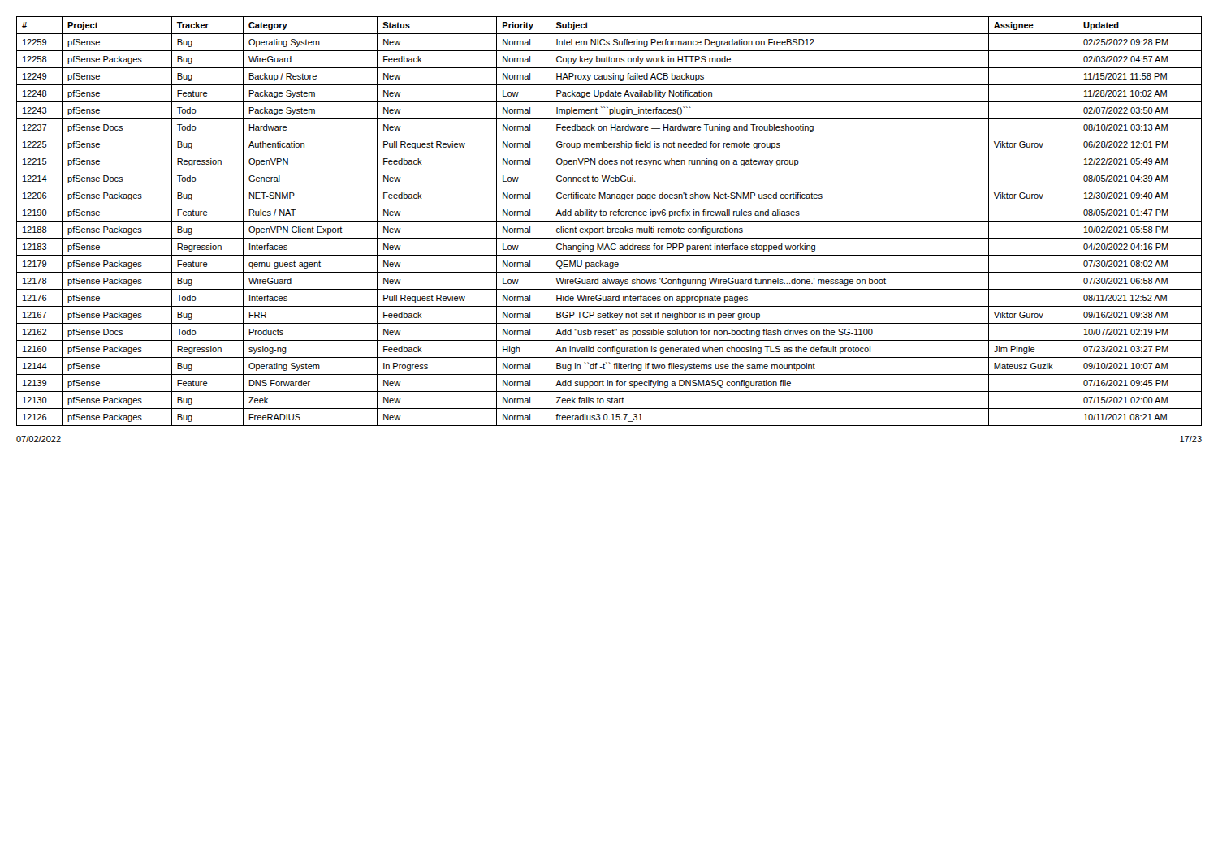| # | Project | Tracker | Category | Status | Priority | Subject | Assignee | Updated |
| --- | --- | --- | --- | --- | --- | --- | --- | --- |
| 12259 | pfSense | Bug | Operating System | New | Normal | Intel em NICs Suffering Performance Degradation on FreeBSD12 | | 02/25/2022 09:28 PM |
| 12258 | pfSense Packages | Bug | WireGuard | Feedback | Normal | Copy key buttons only work in HTTPS mode | | 02/03/2022 04:57 AM |
| 12249 | pfSense | Bug | Backup / Restore | New | Normal | HAProxy causing failed ACB backups | | 11/15/2021 11:58 PM |
| 12248 | pfSense | Feature | Package System | New | Low | Package Update Availability Notification | | 11/28/2021 10:02 AM |
| 12243 | pfSense | Todo | Package System | New | Normal | Implement ```plugin_interfaces()``` | | 02/07/2022 03:50 AM |
| 12237 | pfSense Docs | Todo | Hardware | New | Normal | Feedback on Hardware — Hardware Tuning and Troubleshooting | | 08/10/2021 03:13 AM |
| 12225 | pfSense | Bug | Authentication | Pull Request Review | Normal | Group membership field is not needed for remote groups | Viktor Gurov | 06/28/2022 12:01 PM |
| 12215 | pfSense | Regression | OpenVPN | Feedback | Normal | OpenVPN does not resync when running on a gateway group | | 12/22/2021 05:49 AM |
| 12214 | pfSense Docs | Todo | General | New | Low | Connect to WebGui. | | 08/05/2021 04:39 AM |
| 12206 | pfSense Packages | Bug | NET-SNMP | Feedback | Normal | Certificate Manager page doesn't show Net-SNMP used certificates | Viktor Gurov | 12/30/2021 09:40 AM |
| 12190 | pfSense | Feature | Rules / NAT | New | Normal | Add ability to reference ipv6 prefix in firewall rules and aliases | | 08/05/2021 01:47 PM |
| 12188 | pfSense Packages | Bug | OpenVPN Client Export | New | Normal | client export breaks multi remote configurations | | 10/02/2021 05:58 PM |
| 12183 | pfSense | Regression | Interfaces | New | Low | Changing MAC address for PPP parent interface stopped working | | 04/20/2022 04:16 PM |
| 12179 | pfSense Packages | Feature | qemu-guest-agent | New | Normal | QEMU package | | 07/30/2021 08:02 AM |
| 12178 | pfSense Packages | Bug | WireGuard | New | Low | WireGuard always shows 'Configuring WireGuard tunnels...done.' message on boot | | 07/30/2021 06:58 AM |
| 12176 | pfSense | Todo | Interfaces | Pull Request Review | Normal | Hide WireGuard interfaces on appropriate pages | | 08/11/2021 12:52 AM |
| 12167 | pfSense Packages | Bug | FRR | Feedback | Normal | BGP TCP setkey not set if neighbor is in peer group | Viktor Gurov | 09/16/2021 09:38 AM |
| 12162 | pfSense Docs | Todo | Products | New | Normal | Add "usb reset" as possible solution for non-booting flash drives on the SG-1100 | | 10/07/2021 02:19 PM |
| 12160 | pfSense Packages | Regression | syslog-ng | Feedback | High | An invalid configuration is generated when choosing TLS as the default protocol | Jim Pingle | 07/23/2021 03:27 PM |
| 12144 | pfSense | Bug | Operating System | In Progress | Normal | Bug in ``df -t`` filtering if two filesystems use the same mountpoint | Mateusz Guzik | 09/10/2021 10:07 AM |
| 12139 | pfSense | Feature | DNS Forwarder | New | Normal | Add support in for specifying a DNSMASQ configuration file | | 07/16/2021 09:45 PM |
| 12130 | pfSense Packages | Bug | Zeek | New | Normal | Zeek fails to start | | 07/15/2021 02:00 AM |
| 12126 | pfSense Packages | Bug | FreeRADIUS | New | Normal | freeradius3 0.15.7_31 | | 10/11/2021 08:21 AM |
07/02/2022 17/23